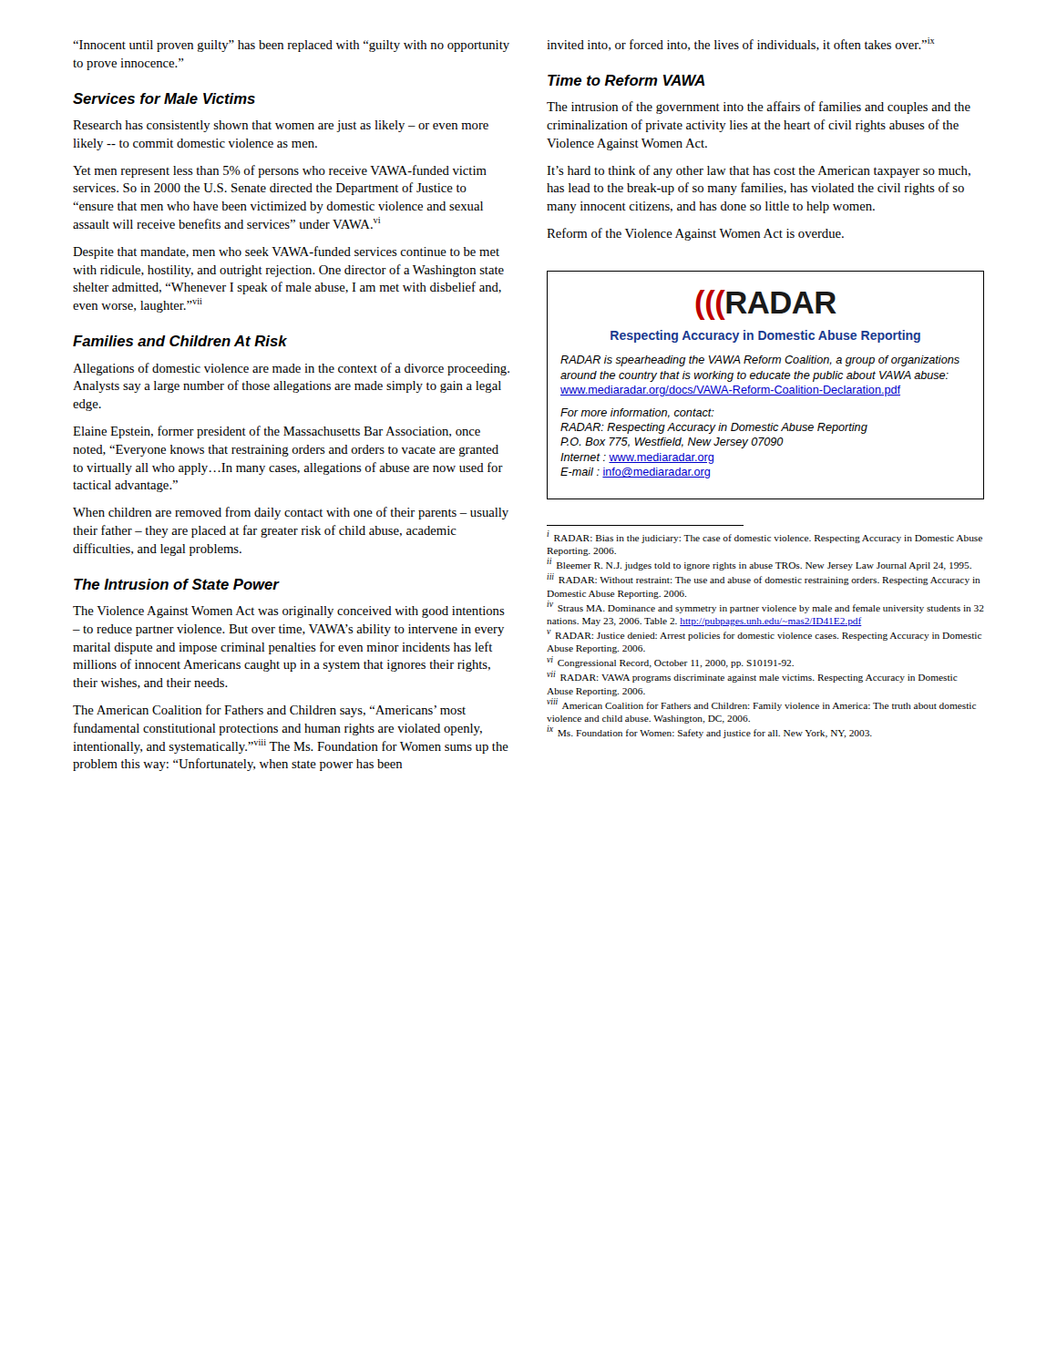“Innocent until proven guilty” has been replaced with “guilty with no opportunity to prove innocence.”
Services for Male Victims
Research has consistently shown that women are just as likely – or even more likely -- to commit domestic violence as men.
Yet men represent less than 5% of persons who receive VAWA-funded victim services. So in 2000 the U.S. Senate directed the Department of Justice to “ensure that men who have been victimized by domestic violence and sexual assault will receive benefits and services” under VAWA.vi
Despite that mandate, men who seek VAWA-funded services continue to be met with ridicule, hostility, and outright rejection. One director of a Washington state shelter admitted, “Whenever I speak of male abuse, I am met with disbelief and, even worse, laughter.”vii
Families and Children At Risk
Allegations of domestic violence are made in the context of a divorce proceeding. Analysts say a large number of those allegations are made simply to gain a legal edge.
Elaine Epstein, former president of the Massachusetts Bar Association, once noted, “Everyone knows that restraining orders and orders to vacate are granted to virtually all who apply…In many cases, allegations of abuse are now used for tactical advantage.”
When children are removed from daily contact with one of their parents – usually their father – they are placed at far greater risk of child abuse, academic difficulties, and legal problems.
The Intrusion of State Power
The Violence Against Women Act was originally conceived with good intentions – to reduce partner violence. But over time, VAWA’s ability to intervene in every marital dispute and impose criminal penalties for even minor incidents has left millions of innocent Americans caught up in a system that ignores their rights, their wishes, and their needs.
The American Coalition for Fathers and Children says, “Americans’ most fundamental constitutional protections and human rights are violated openly, intentionally, and systematically.”viii The Ms. Foundation for Women sums up the problem this way: “Unfortunately, when state power has been
invited into, or forced into, the lives of individuals, it often takes over.”ix
Time to Reform VAWA
The intrusion of the government into the affairs of families and couples and the criminalization of private activity lies at the heart of civil rights abuses of the Violence Against Women Act.
It’s hard to think of any other law that has cost the American taxpayer so much, has lead to the break-up of so many families, has violated the civil rights of so many innocent citizens, and has done so little to help women.
Reform of the Violence Against Women Act is overdue.
(((RADAR
Respecting Accuracy in Domestic Abuse Reporting
RADAR is spearheading the VAWA Reform Coalition, a group of organizations around the country that is working to educate the public about VAWA abuse:
www.mediaradar.org/docs/VAWA-Reform-Coalition-Declaration.pdf
For more information, contact:
RADAR: Respecting Accuracy in Domestic Abuse Reporting
P.O. Box 775, Westfield, New Jersey 07090
Internet : www.mediaradar.org
E-mail : info@mediaradar.org
i RADAR: Bias in the judiciary: The case of domestic violence. Respecting Accuracy in Domestic Abuse Reporting. 2006.
ii Bleemer R. N.J. judges told to ignore rights in abuse TROs. New Jersey Law Journal April 24, 1995.
iii RADAR: Without restraint: The use and abuse of domestic restraining orders. Respecting Accuracy in Domestic Abuse Reporting. 2006.
iv Straus MA. Dominance and symmetry in partner violence by male and female university students in 32 nations. May 23, 2006. Table 2. http://pubpages.unh.edu/~mas2/ID41E2.pdf
v RADAR: Justice denied: Arrest policies for domestic violence cases. Respecting Accuracy in Domestic Abuse Reporting. 2006.
vi Congressional Record, October 11, 2000, pp. S10191-92.
vii RADAR: VAWA programs discriminate against male victims. Respecting Accuracy in Domestic Abuse Reporting. 2006.
viii American Coalition for Fathers and Children: Family violence in America: The truth about domestic violence and child abuse. Washington, DC, 2006.
ix Ms. Foundation for Women: Safety and justice for all. New York, NY, 2003.